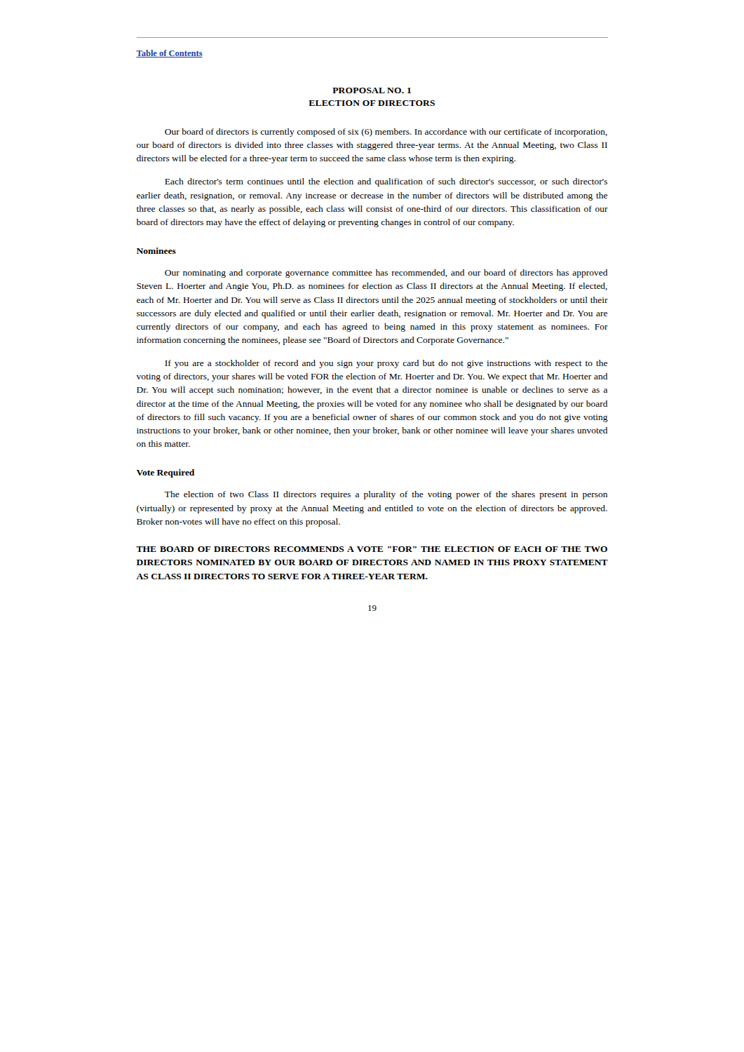Table of Contents
PROPOSAL NO. 1
ELECTION OF DIRECTORS
Our board of directors is currently composed of six (6) members. In accordance with our certificate of incorporation, our board of directors is divided into three classes with staggered three-year terms. At the Annual Meeting, two Class II directors will be elected for a three-year term to succeed the same class whose term is then expiring.
Each director's term continues until the election and qualification of such director's successor, or such director's earlier death, resignation, or removal. Any increase or decrease in the number of directors will be distributed among the three classes so that, as nearly as possible, each class will consist of one-third of our directors. This classification of our board of directors may have the effect of delaying or preventing changes in control of our company.
Nominees
Our nominating and corporate governance committee has recommended, and our board of directors has approved Steven L. Hoerter and Angie You, Ph.D. as nominees for election as Class II directors at the Annual Meeting. If elected, each of Mr. Hoerter and Dr. You will serve as Class II directors until the 2025 annual meeting of stockholders or until their successors are duly elected and qualified or until their earlier death, resignation or removal. Mr. Hoerter and Dr. You are currently directors of our company, and each has agreed to being named in this proxy statement as nominees. For information concerning the nominees, please see "Board of Directors and Corporate Governance."
If you are a stockholder of record and you sign your proxy card but do not give instructions with respect to the voting of directors, your shares will be voted FOR the election of Mr. Hoerter and Dr. You. We expect that Mr. Hoerter and Dr. You will accept such nomination; however, in the event that a director nominee is unable or declines to serve as a director at the time of the Annual Meeting, the proxies will be voted for any nominee who shall be designated by our board of directors to fill such vacancy. If you are a beneficial owner of shares of our common stock and you do not give voting instructions to your broker, bank or other nominee, then your broker, bank or other nominee will leave your shares unvoted on this matter.
Vote Required
The election of two Class II directors requires a plurality of the voting power of the shares present in person (virtually) or represented by proxy at the Annual Meeting and entitled to vote on the election of directors be approved. Broker non-votes will have no effect on this proposal.
THE BOARD OF DIRECTORS RECOMMENDS A VOTE "FOR" THE ELECTION OF EACH OF THE TWO DIRECTORS NOMINATED BY OUR BOARD OF DIRECTORS AND NAMED IN THIS PROXY STATEMENT AS CLASS II DIRECTORS TO SERVE FOR A THREE-YEAR TERM.
19